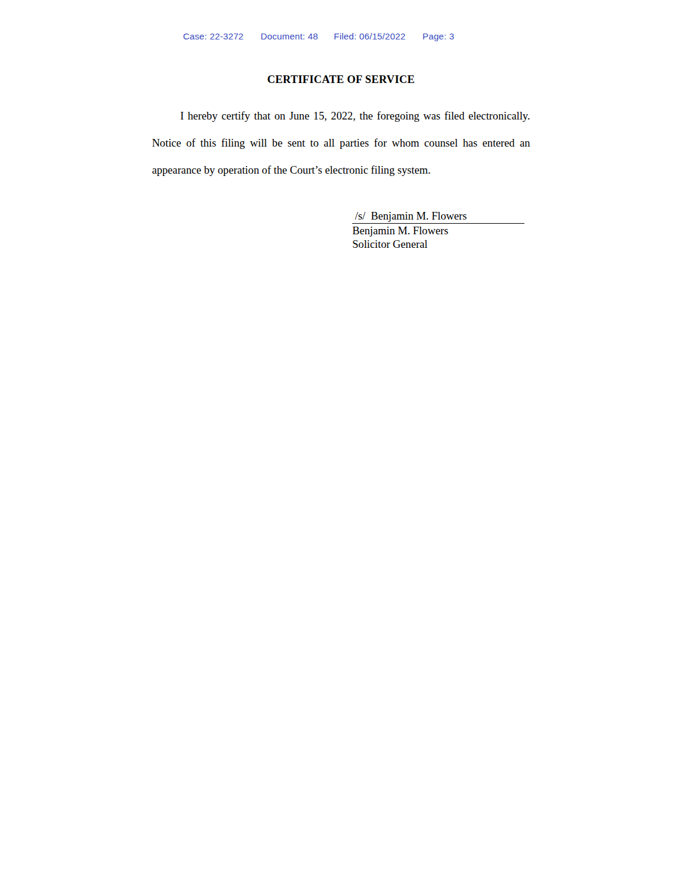Case: 22-3272 Document: 48 Filed: 06/15/2022 Page: 3
CERTIFICATE OF SERVICE
I hereby certify that on June 15, 2022, the foregoing was filed electronically. Notice of this filing will be sent to all parties for whom counsel has entered an appearance by operation of the Court’s electronic filing system.
/s/ Benjamin M. Flowers Benjamin M. Flowers Solicitor General